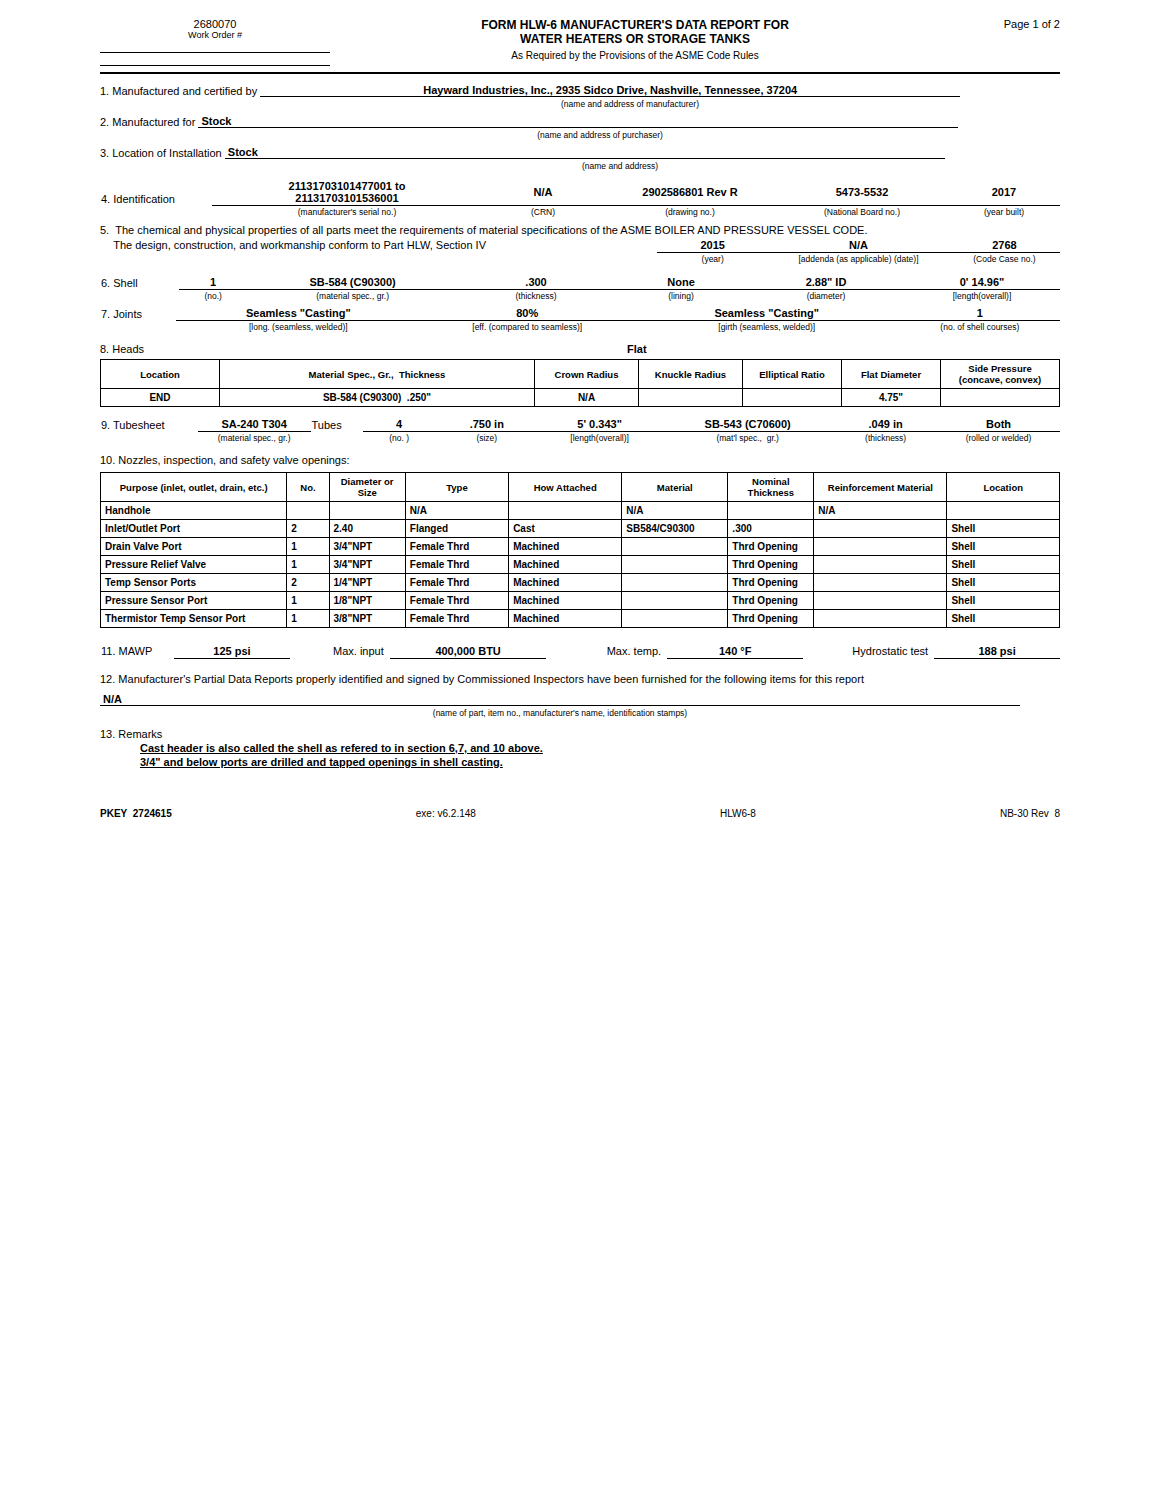2680070
Work Order #
FORM HLW-6 MANUFACTURER'S DATA REPORT FOR
WATER HEATERS OR STORAGE TANKS
As Required by the Provisions of the ASME Code Rules
Page 1 of 2
1. Manufactured and certified by Hayward Industries, Inc., 2935 Sidco Drive, Nashville, Tennessee, 37204
(name and address of manufacturer)
2. Manufactured for Stock
(name and address of purchaser)
3. Location of Installation Stock
(name and address)
| 4. Identification | 21131703101477001 to 21131703101536001 | N/A | 2902586801 Rev R | 5473-5532 | 2017 |
| | (manufacturer's serial no.) | (CRN) | (drawing no.) | (National Board no.) | (year built) |
5. The chemical and physical properties of all parts meet the requirements of material specifications of the ASME BOILER AND PRESSURE VESSEL CODE.
| The design, construction, and workmanship conform to Part HLW, Section IV | 2015 | N/A | 2768 |
| | (year) | [addenda (as applicable) (date)] | (Code Case no.) |
| 6. Shell | 1 | SB-584 (C90300) | .300 | None | 2.88" ID | 0' 14.96" |
| | (no.) | (material spec., gr.) | (thickness) | (lining) | (diameter) | [length(overall)] |
| 7. Joints | Seamless "Casting" | 80% | Seamless "Casting" | 1 |
| | [long. (seamless, welded)] | [eff. (compared to seamless)] | [girth (seamless, welded)] | (no. of shell courses) |
8. Heads Flat
| Location | Material Spec., Gr., Thickness | Crown Radius | Knuckle Radius | Elliptical Ratio | Flat Diameter | Side Pressure (concave, convex) |
| --- | --- | --- | --- | --- | --- | --- |
| END | SB-584 (C90300) .250" | N/A | | | 4.75" | |
| 9. Tubesheet | SA-240 T304 | Tubes | 4 | .750 in | 5' 0.343" | SB-543 (C70600) | .049 in | Both |
| | (material spec., gr.) | | (no. ) | (size) | [length(overall)] | (mat'l spec., gr.) | (thickness) | (rolled or welded) |
10. Nozzles, inspection, and safety valve openings:
| Purpose (inlet, outlet, drain, etc.) | No. | Diameter or Size | Type | How Attached | Material | Nominal Thickness | Reinforcement Material | Location |
| --- | --- | --- | --- | --- | --- | --- | --- | --- |
| Handhole | | | N/A | | N/A | | N/A | |
| Inlet/Outlet Port | 2 | 2.40 | Flanged | Cast | SB584/C90300 | .300 | | Shell |
| Drain Valve Port | 1 | 3/4"NPT | Female Thrd | Machined | | Thrd Opening | | Shell |
| Pressure Relief Valve | 1 | 3/4"NPT | Female Thrd | Machined | | Thrd Opening | | Shell |
| Temp Sensor Ports | 2 | 1/4"NPT | Female Thrd | Machined | | Thrd Opening | | Shell |
| Pressure Sensor Port | 1 | 1/8"NPT | Female Thrd | Machined | | Thrd Opening | | Shell |
| Thermistor Temp Sensor Port | 1 | 3/8"NPT | Female Thrd | Machined | | Thrd Opening | | Shell |
| 11. MAWP | 125 psi | Max. input | 400,000 BTU | Max. temp. | 140 °F | Hydrostatic test | 188 psi |
12. Manufacturer's Partial Data Reports properly identified and signed by Commissioned Inspectors have been furnished for the following items for this report
N/A
(name of part, item no., manufacturer's name, identification stamps)
13. Remarks
Cast header is also called the shell as refered to in section 6,7, and 10 above.
3/4" and below ports are drilled and tapped openings in shell casting.
PKEY 2724615
exe: v6.2.148
HLW6-8
NB-30 Rev 8